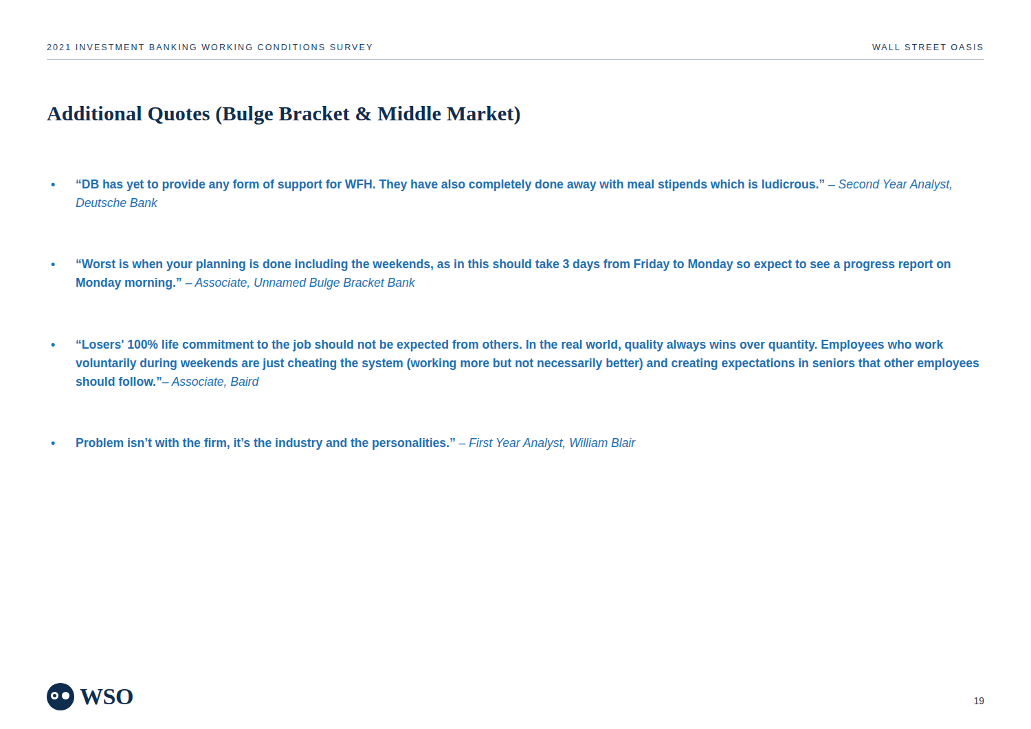2021 INVESTMENT BANKING WORKING CONDITIONS SURVEY
WALL STREET OASIS
Additional Quotes (Bulge Bracket & Middle Market)
“DB has yet to provide any form of support for WFH. They have also completely done away with meal stipends which is ludicrous.” – Second Year Analyst, Deutsche Bank
“Worst is when your planning is done including the weekends, as in this should take 3 days from Friday to Monday so expect to see a progress report on Monday morning.” – Associate, Unnamed Bulge Bracket Bank
“Losers' 100% life commitment to the job should not be expected from others. In the real world, quality always wins over quantity. Employees who work voluntarily during weekends are just cheating the system (working more but not necessarily better) and creating expectations in seniors that other employees should follow.”– Associate, Baird
Problem isn’t with the firm, it’s the industry and the personalities.” – First Year Analyst, William Blair
WSO
19